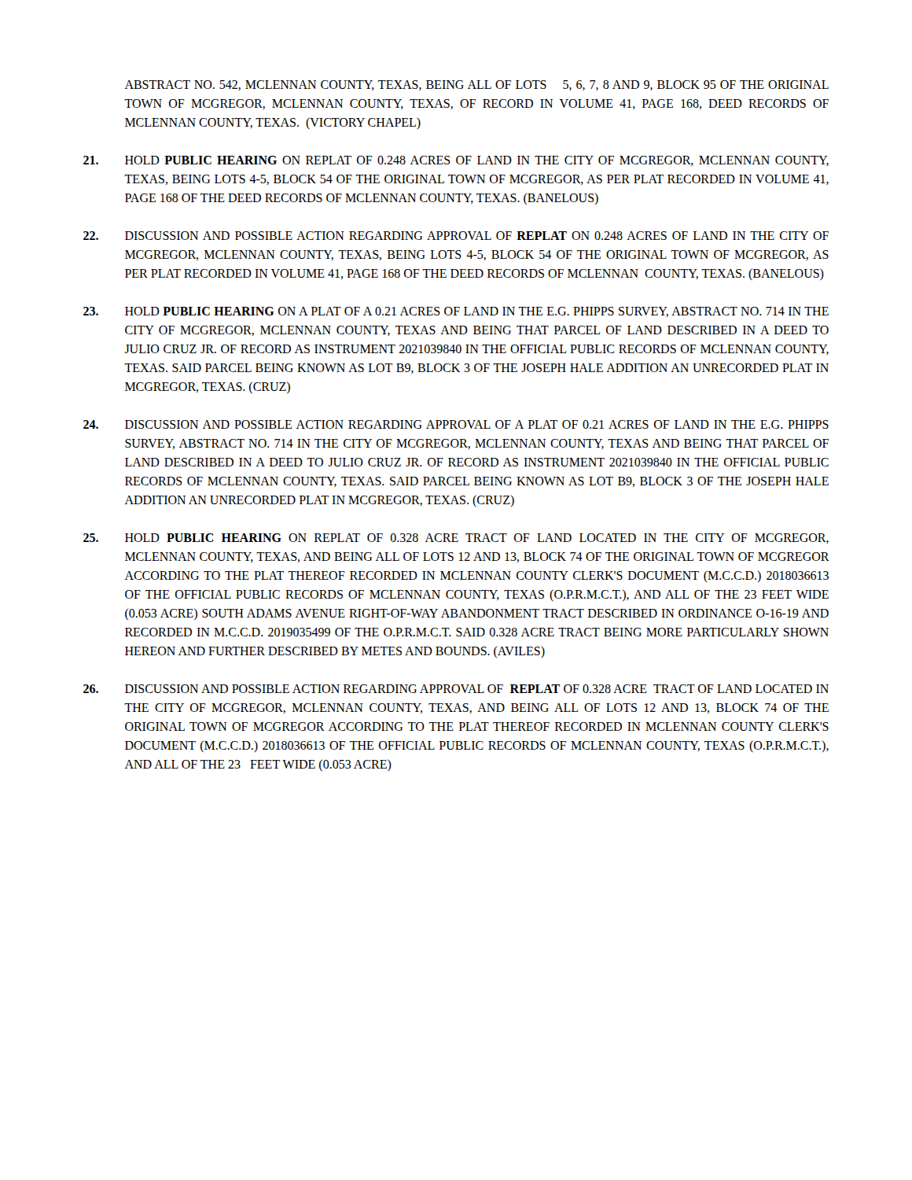ABSTRACT NO. 542, MCLENNAN COUNTY, TEXAS, BEING ALL OF LOTS 5, 6, 7, 8 AND 9, BLOCK 95 OF THE ORIGINAL TOWN OF MCGREGOR, MCLENNAN COUNTY, TEXAS, OF RECORD IN VOLUME 41, PAGE 168, DEED RECORDS OF MCLENNAN COUNTY, TEXAS. (VICTORY CHAPEL)
21.
HOLD PUBLIC HEARING ON REPLAT OF 0.248 ACRES OF LAND IN THE CITY OF MCGREGOR, MCLENNAN COUNTY, TEXAS, BEING LOTS 4-5, BLOCK 54 OF THE ORIGINAL TOWN OF MCGREGOR, AS PER PLAT RECORDED IN VOLUME 41, PAGE 168 OF THE DEED RECORDS OF MCLENNAN COUNTY, TEXAS. (BANELOUS)
22.
DISCUSSION AND POSSIBLE ACTION REGARDING APPROVAL OF REPLAT ON 0.248 ACRES OF LAND IN THE CITY OF MCGREGOR, MCLENNAN COUNTY, TEXAS, BEING LOTS 4-5, BLOCK 54 OF THE ORIGINAL TOWN OF MCGREGOR, AS PER PLAT RECORDED IN VOLUME 41, PAGE 168 OF THE DEED RECORDS OF MCLENNAN COUNTY, TEXAS. (BANELOUS)
23.
HOLD PUBLIC HEARING ON A PLAT OF A 0.21 ACRES OF LAND IN THE E.G. PHIPPS SURVEY, ABSTRACT NO. 714 IN THE CITY OF MCGREGOR, MCLENNAN COUNTY, TEXAS AND BEING THAT PARCEL OF LAND DESCRIBED IN A DEED TO JULIO CRUZ JR. OF RECORD AS INSTRUMENT 2021039840 IN THE OFFICIAL PUBLIC RECORDS OF MCLENNAN COUNTY, TEXAS. SAID PARCEL BEING KNOWN AS LOT B9, BLOCK 3 OF THE JOSEPH HALE ADDITION AN UNRECORDED PLAT IN MCGREGOR, TEXAS. (CRUZ)
24.
DISCUSSION AND POSSIBLE ACTION REGARDING APPROVAL OF A PLAT OF 0.21 ACRES OF LAND IN THE E.G. PHIPPS SURVEY, ABSTRACT NO. 714 IN THE CITY OF MCGREGOR, MCLENNAN COUNTY, TEXAS AND BEING THAT PARCEL OF LAND DESCRIBED IN A DEED TO JULIO CRUZ JR. OF RECORD AS INSTRUMENT 2021039840 IN THE OFFICIAL PUBLIC RECORDS OF MCLENNAN COUNTY, TEXAS. SAID PARCEL BEING KNOWN AS LOT B9, BLOCK 3 OF THE JOSEPH HALE ADDITION AN UNRECORDED PLAT IN MCGREGOR, TEXAS. (CRUZ)
25.
HOLD PUBLIC HEARING ON REPLAT OF 0.328 ACRE TRACT OF LAND LOCATED IN THE CITY OF MCGREGOR, MCLENNAN COUNTY, TEXAS, AND BEING ALL OF LOTS 12 AND 13, BLOCK 74 OF THE ORIGINAL TOWN OF MCGREGOR ACCORDING TO THE PLAT THEREOF RECORDED IN MCLENNAN COUNTY CLERK'S DOCUMENT (M.C.C.D.) 2018036613 OF THE OFFICIAL PUBLIC RECORDS OF MCLENNAN COUNTY, TEXAS (O.P.R.M.C.T.), AND ALL OF THE 23 FEET WIDE (0.053 ACRE) SOUTH ADAMS AVENUE RIGHT-OF-WAY ABANDONMENT TRACT DESCRIBED IN ORDINANCE O-16-19 AND RECORDED IN M.C.C.D. 2019035499 OF THE O.P.R.M.C.T. SAID 0.328 ACRE TRACT BEING MORE PARTICULARLY SHOWN HEREON AND FURTHER DESCRIBED BY METES AND BOUNDS. (AVILES)
26.
DISCUSSION AND POSSIBLE ACTION REGARDING APPROVAL OF REPLAT OF 0.328 ACRE TRACT OF LAND LOCATED IN THE CITY OF MCGREGOR, MCLENNAN COUNTY, TEXAS, AND BEING ALL OF LOTS 12 AND 13, BLOCK 74 OF THE ORIGINAL TOWN OF MCGREGOR ACCORDING TO THE PLAT THEREOF RECORDED IN MCLENNAN COUNTY CLERK'S DOCUMENT (M.C.C.D.) 2018036613 OF THE OFFICIAL PUBLIC RECORDS OF MCLENNAN COUNTY, TEXAS (O.P.R.M.C.T.), AND ALL OF THE 23 FEET WIDE (0.053 ACRE)